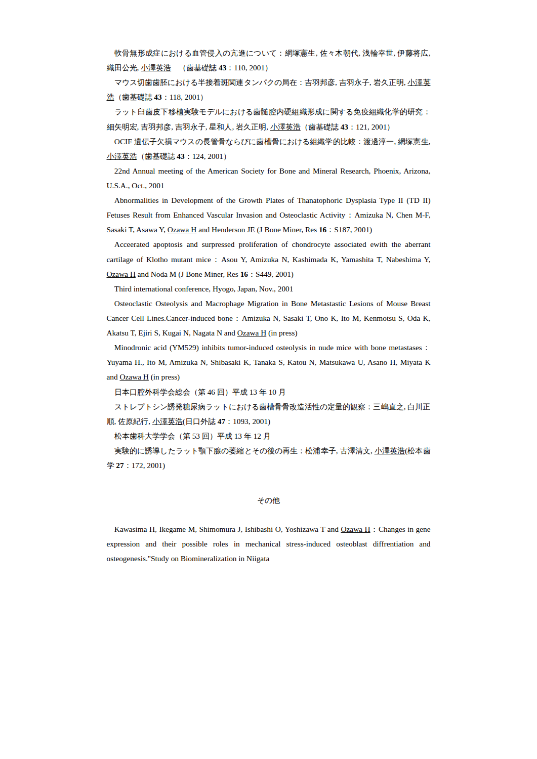軟骨無形成症における血管侵入の亢進について：網塚憲生, 佐々木朝代, 浅輪幸世, 伊藤将広, 織田公光, 小澤英浩　（歯基礎誌 43：110, 2001）
マウス切歯歯胚における半接着斑関連タンパクの局在：吉羽邦彦, 吉羽永子, 岩久正明, 小澤英浩（歯基礎誌 43：118, 2001）
ラット臼歯皮下移植実験モデルにおける歯髄腔内硬組織形成に関する免疫組織化学的研究：細矢明宏, 吉羽邦彦, 吉羽永子, 星和人, 岩久正明, 小澤英浩（歯基礎誌 43：121, 2001）
OCIF 遺伝子欠損マウスの長管骨ならびに歯槽骨における組織学的比較：渡邊淳一, 網塚憲生, 小澤英浩（歯基礎誌 43：124, 2001）
22nd Annual meeting of the American Society for Bone and Mineral Research, Phoenix, Arizona, U.S.A., Oct., 2001
Abnormalities in Development of the Growth Plates of Thanatophoric Dysplasia Type II (TD II) Fetuses Result from Enhanced Vascular Invasion and Osteoclastic Activity：Amizuka N, Chen M-F, Sasaki T, Asawa Y, Ozawa H and Henderson JE (J Bone Miner, Res 16：S187, 2001)
Acceerated apoptosis and surpressed proliferation of chondrocyte associated ewith the aberrant cartilage of Klotho mutant mice：Asou Y, Amizuka N, Kashimada K, Yamashita T, Nabeshima Y, Ozawa H and Noda M (J Bone Miner, Res 16：S449, 2001)
Third international conference, Hyogo, Japan, Nov., 2001
Osteoclastic Osteolysis and Macrophage Migration in Bone Metastastic Lesions of Mouse Breast Cancer Cell Lines.Cancer-induced bone：Amizuka N, Sasaki T, Ono K, Ito M, Kenmotsu S, Oda K, Akatsu T, Ejiri S, Kugai N, Nagata N and Ozawa H (in press)
Minodronic acid (YM529) inhibits tumor-induced osteolysis in nude mice with bone metastases：Yuyama H., Ito M, Amizuka N, Shibasaki K, Tanaka S, Katou N, Matsukawa U, Asano H, Miyata K and Ozawa H (in press)
日本口腔外科学会総会（第 46 回）平成 13 年 10 月
ストレプトシン誘発糖尿病ラットにおける歯槽骨骨改造活性の定量的観察：三嶋直之, 白川正順, 佐原紀行, 小澤英浩(日口外誌 47：1093, 2001)
松本歯科大学学会（第 53 回）平成 13 年 12 月
実験的に誘導したラット顎下腺の萎縮とその後の再生：松浦幸子, 古澤清文, 小澤英浩(松本歯学 27：172, 2001)
その他
Kawasima H, Ikegame M, Shimomura J, Ishibashi O, Yoshizawa T and Ozawa H：Changes in gene expression and their possible roles in mechanical stress-induced osteoblast diffrentiation and osteogenesis."Study on Biomineralization in Niigata